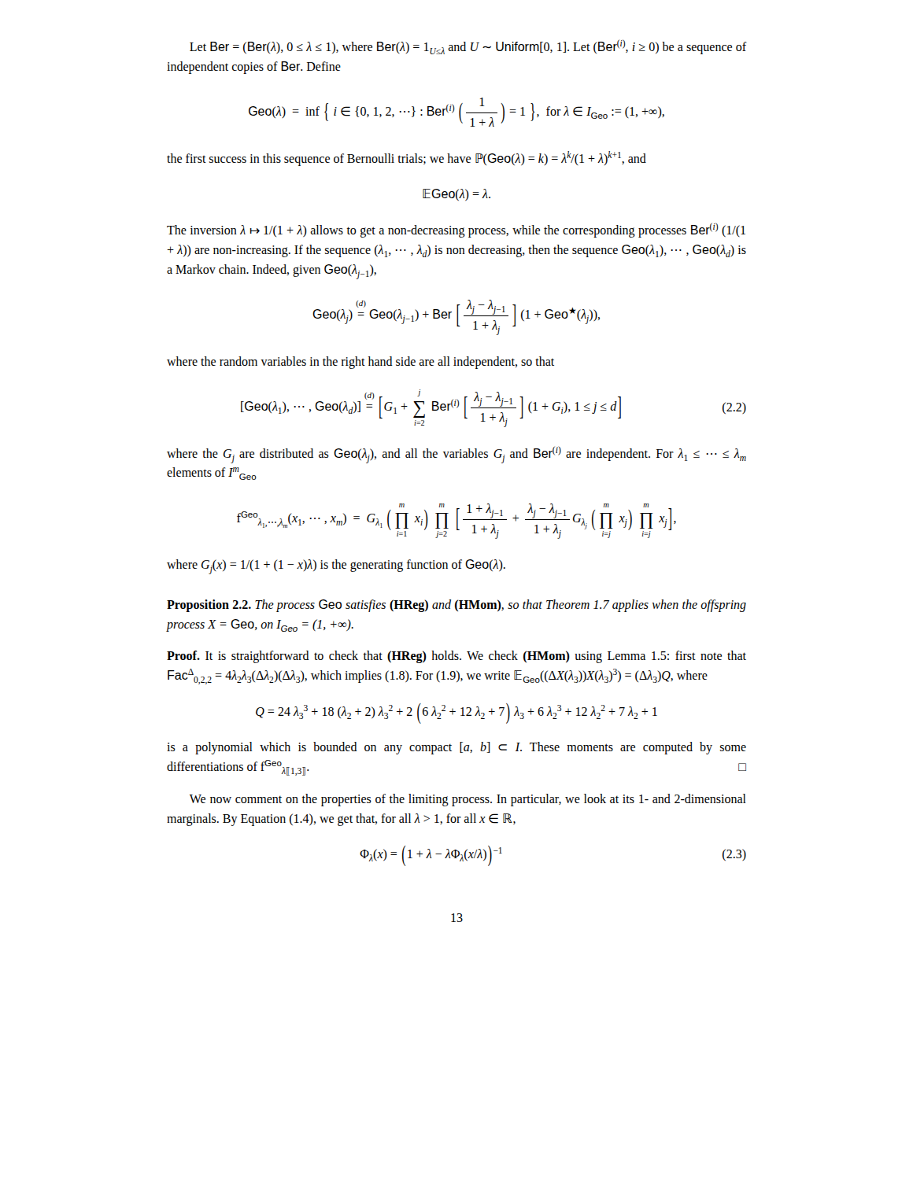Let Ber = (Ber(λ), 0 ≤ λ ≤ 1), where Ber(λ) = 1U≤λ and U ∼ Uniform[0, 1]. Let (Ber(i), i ≥ 0) be a sequence of independent copies of Ber. Define
Geo(λ) = inf { i ∈ {0, 1, 2, ⋯} : Ber(i) (11 + λ) = 1 }, for λ ∈ IGeo := (1, +∞),
the first success in this sequence of Bernoulli trials; we have ℙ(Geo(λ) = k) = λk/(1 + λ)k+1, and
𝔼Geo(λ) = λ.
The inversion λ ↦ 1/(1 + λ) allows to get a non-decreasing process, while the corresponding processes Ber(i) (1/(1 + λ)) are non-increasing. If the sequence (λ1, ⋯ , λd) is non decreasing, then the sequence Geo(λ1), ⋯ , Geo(λd) is a Markov chain. Indeed, given Geo(λj−1),
Geo(λj) (d)= Geo(λj−1) + Ber [λj − λj−11 + λj] (1 + Geo★(λj)),
where the random variables in the right hand side are all independent, so that
[Geo(λ1), ⋯ , Geo(λd)] (d)= [G1 + j∑i=2 Ber(i) [λj − λj−11 + λj] (1 + Gi), 1 ≤ j ≤ d]
(2.2)
where the Gj are distributed as Geo(λj), and all the variables Gj and Ber(i) are independent. For λ1 ≤ ⋯ ≤ λm elements of ImGeo
fGeoλ1,⋯,λm(x1, ⋯ , xm) = Gλ1 (m∏i=1 xi) m∏j=2 [1 + λj−11 + λj + λj − λj−11 + λj Gλj (m∏i=j xj) m∏i=j xj],
where Gj(x) = 1/(1 + (1 − x)λ) is the generating function of Geo(λ).
Proposition 2.2. The process Geo satisfies (HReg) and (HMom), so that Theorem 1.7 applies when the offspring process X = Geo, on IGeo = (1, +∞).
Proof. It is straightforward to check that (HReg) holds. We check (HMom) using Lemma 1.5: first note that FacΔ0,2,2 = 4λ2λ3(Δλ2)(Δλ3), which implies (1.8). For (1.9), we write 𝔼Geo((ΔX(λ3))X(λ3)3) = (Δλ3)Q, where
Q = 24 λ33 + 18 (λ2 + 2) λ32 + 2 (6 λ22 + 12 λ2 + 7) λ3 + 6 λ23 + 12 λ22 + 7 λ2 + 1
is a polynomial which is bounded on any compact [a, b] ⊂ I. These moments are computed by some differentiations of fGeoλ⟦1,3⟧. □
We now comment on the properties of the limiting process. In particular, we look at its 1- and 2-dimensional marginals. By Equation (1.4), we get that, for all λ > 1, for all x ∈ ℝ,
Φλ(x) = (1 + λ − λ Φλ(x/λ))−1
(2.3)
13